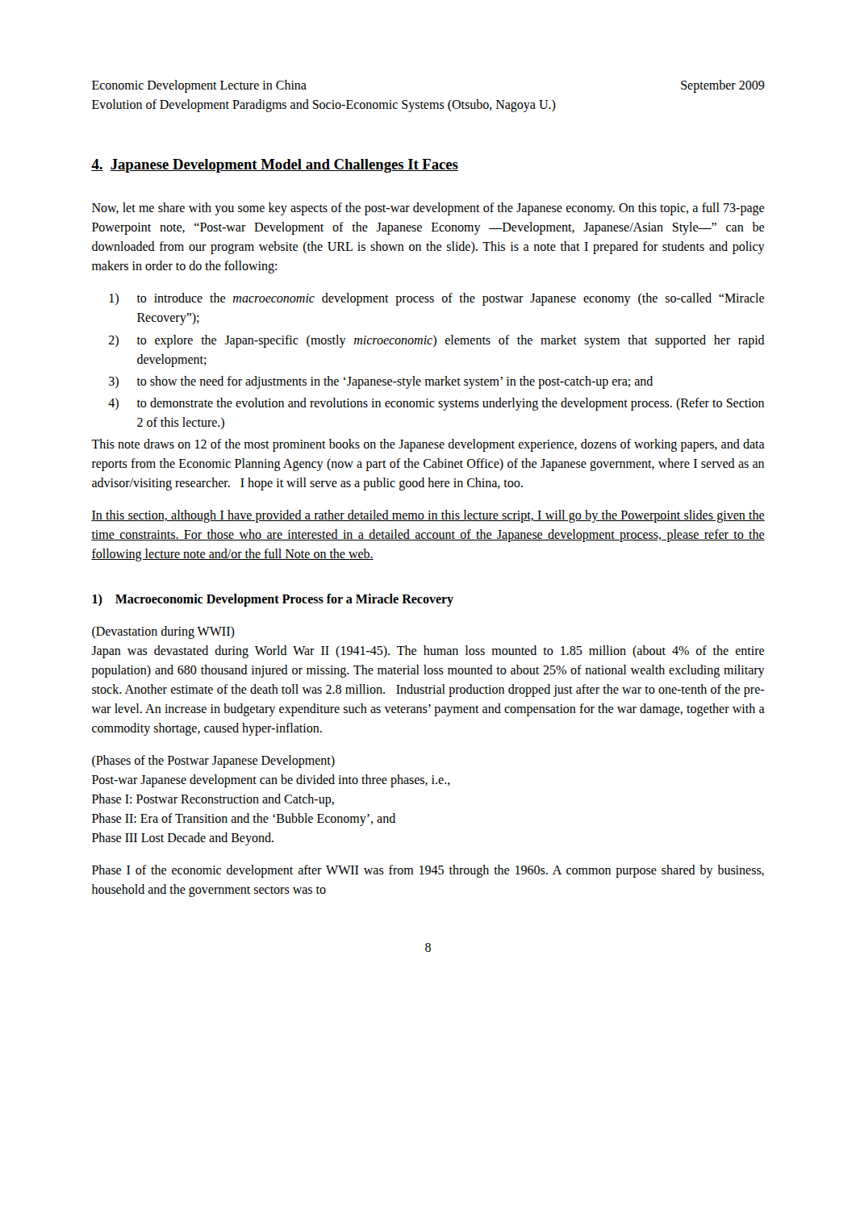Economic Development Lecture in China September 2009
Evolution of Development Paradigms and Socio-Economic Systems (Otsubo, Nagoya U.)
4. Japanese Development Model and Challenges It Faces
Now, let me share with you some key aspects of the post-war development of the Japanese economy. On this topic, a full 73-page Powerpoint note, “Post-war Development of the Japanese Economy —Development, Japanese/Asian Style—” can be downloaded from our program website (the URL is shown on the slide). This is a note that I prepared for students and policy makers in order to do the following:
to introduce the macroeconomic development process of the postwar Japanese economy (the so-called “Miracle Recovery”);
to explore the Japan-specific (mostly microeconomic) elements of the market system that supported her rapid development;
to show the need for adjustments in the ‘Japanese-style market system’ in the post-catch-up era; and
to demonstrate the evolution and revolutions in economic systems underlying the development process. (Refer to Section 2 of this lecture.)
This note draws on 12 of the most prominent books on the Japanese development experience, dozens of working papers, and data reports from the Economic Planning Agency (now a part of the Cabinet Office) of the Japanese government, where I served as an advisor/visiting researcher. I hope it will serve as a public good here in China, too.
In this section, although I have provided a rather detailed memo in this lecture script, I will go by the Powerpoint slides given the time constraints. For those who are interested in a detailed account of the Japanese development process, please refer to the following lecture note and/or the full Note on the web.
1) Macroeconomic Development Process for a Miracle Recovery
(Devastation during WWII)
Japan was devastated during World War II (1941-45). The human loss mounted to 1.85 million (about 4% of the entire population) and 680 thousand injured or missing. The material loss mounted to about 25% of national wealth excluding military stock. Another estimate of the death toll was 2.8 million. Industrial production dropped just after the war to one-tenth of the pre-war level. An increase in budgetary expenditure such as veterans’ payment and compensation for the war damage, together with a commodity shortage, caused hyper-inflation.
(Phases of the Postwar Japanese Development)
Post-war Japanese development can be divided into three phases, i.e.,
Phase I: Postwar Reconstruction and Catch-up,
Phase II: Era of Transition and the ‘Bubble Economy’, and
Phase III Lost Decade and Beyond.
Phase I of the economic development after WWII was from 1945 through the 1960s. A common purpose shared by business, household and the government sectors was to
8